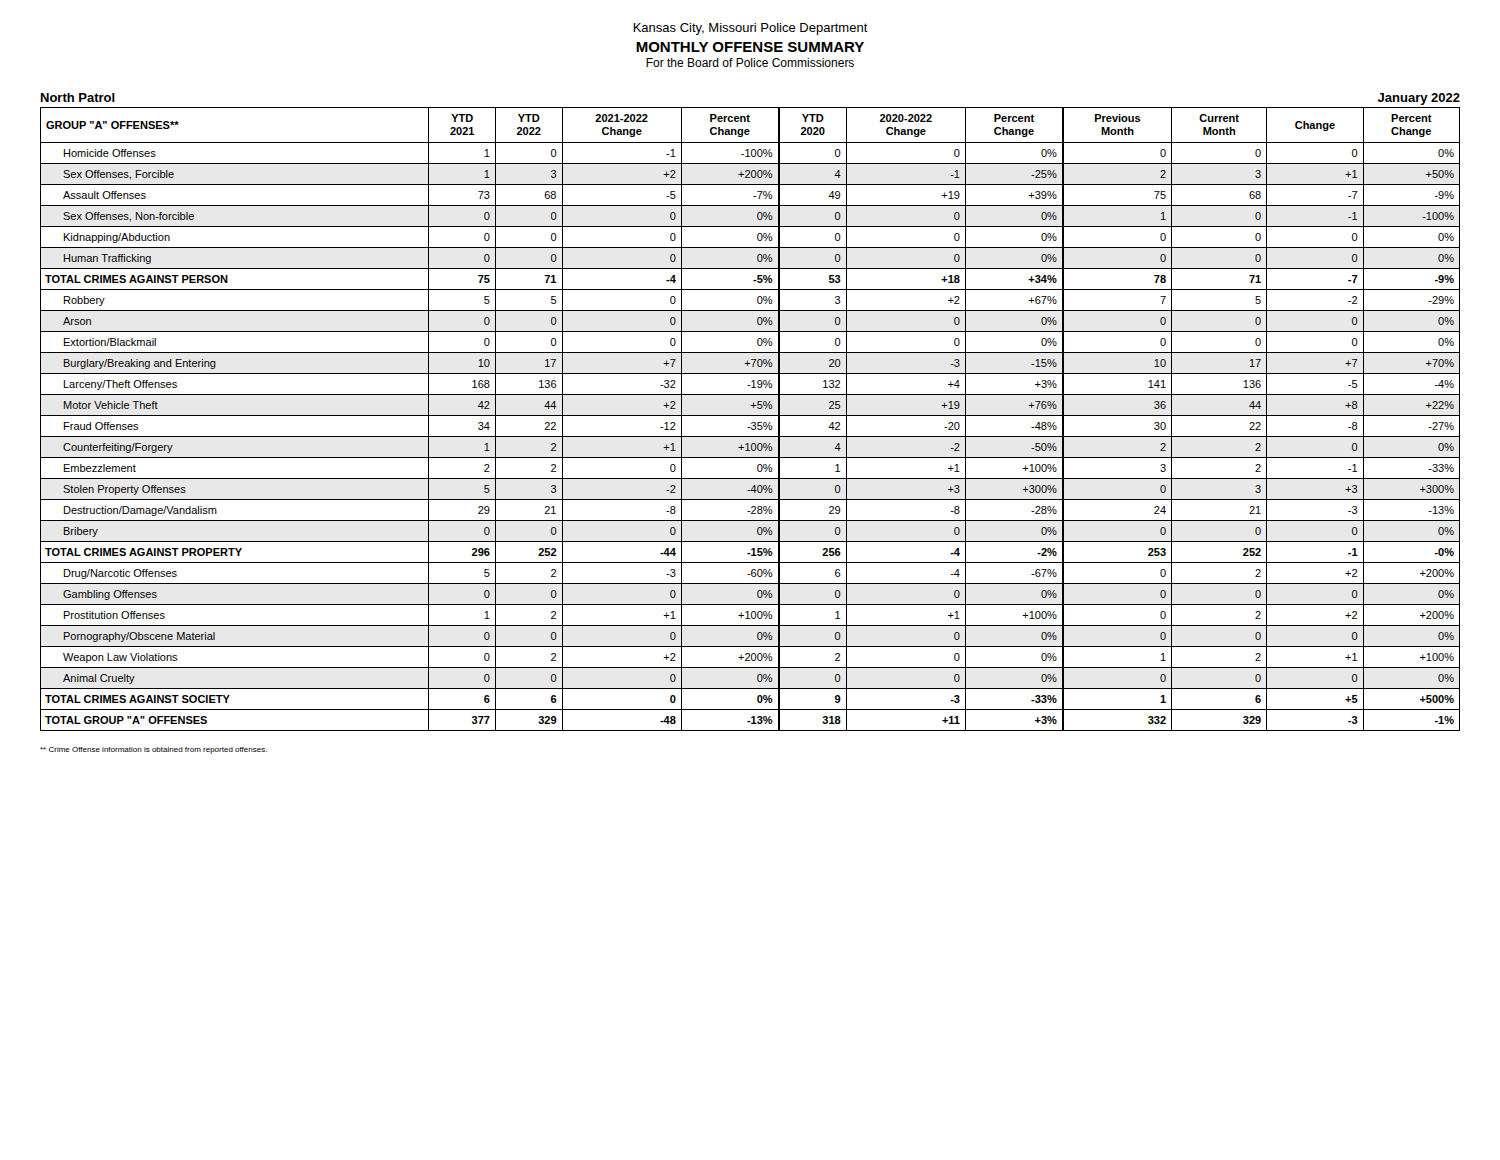Kansas City, Missouri Police Department
MONTHLY OFFENSE SUMMARY
For the Board of Police Commissioners
North Patrol January 2022
| GROUP "A" OFFENSES** | YTD 2021 | YTD 2022 | 2021-2022 Change | Percent Change | YTD 2020 | 2020-2022 Change | Percent Change | Previous Month | Current Month | Change | Percent Change |
| --- | --- | --- | --- | --- | --- | --- | --- | --- | --- | --- | --- |
| Homicide Offenses | 1 | 0 | -1 | -100% | 0 | 0 | 0% | 0 | 0 | 0 | 0% |
| Sex Offenses, Forcible | 1 | 3 | +2 | +200% | 4 | -1 | -25% | 2 | 3 | +1 | +50% |
| Assault Offenses | 73 | 68 | -5 | -7% | 49 | +19 | +39% | 75 | 68 | -7 | -9% |
| Sex Offenses, Non-forcible | 0 | 0 | 0 | 0% | 0 | 0 | 0% | 1 | 0 | -1 | -100% |
| Kidnapping/Abduction | 0 | 0 | 0 | 0% | 0 | 0 | 0% | 0 | 0 | 0 | 0% |
| Human Trafficking | 0 | 0 | 0 | 0% | 0 | 0 | 0% | 0 | 0 | 0 | 0% |
| TOTAL CRIMES AGAINST PERSON | 75 | 71 | -4 | -5% | 53 | +18 | +34% | 78 | 71 | -7 | -9% |
| Robbery | 5 | 5 | 0 | 0% | 3 | +2 | +67% | 7 | 5 | -2 | -29% |
| Arson | 0 | 0 | 0 | 0% | 0 | 0 | 0% | 0 | 0 | 0 | 0% |
| Extortion/Blackmail | 0 | 0 | 0 | 0% | 0 | 0 | 0% | 0 | 0 | 0 | 0% |
| Burglary/Breaking and Entering | 10 | 17 | +7 | +70% | 20 | -3 | -15% | 10 | 17 | +7 | +70% |
| Larceny/Theft Offenses | 168 | 136 | -32 | -19% | 132 | +4 | +3% | 141 | 136 | -5 | -4% |
| Motor Vehicle Theft | 42 | 44 | +2 | +5% | 25 | +19 | +76% | 36 | 44 | +8 | +22% |
| Fraud Offenses | 34 | 22 | -12 | -35% | 42 | -20 | -48% | 30 | 22 | -8 | -27% |
| Counterfeiting/Forgery | 1 | 2 | +1 | +100% | 4 | -2 | -50% | 2 | 2 | 0 | 0% |
| Embezzlement | 2 | 2 | 0 | 0% | 1 | +1 | +100% | 3 | 2 | -1 | -33% |
| Stolen Property Offenses | 5 | 3 | -2 | -40% | 0 | +3 | +300% | 0 | 3 | +3 | +300% |
| Destruction/Damage/Vandalism | 29 | 21 | -8 | -28% | 29 | -8 | -28% | 24 | 21 | -3 | -13% |
| Bribery | 0 | 0 | 0 | 0% | 0 | 0 | 0% | 0 | 0 | 0 | 0% |
| TOTAL CRIMES AGAINST PROPERTY | 296 | 252 | -44 | -15% | 256 | -4 | -2% | 253 | 252 | -1 | -0% |
| Drug/Narcotic Offenses | 5 | 2 | -3 | -60% | 6 | -4 | -67% | 0 | 2 | +2 | +200% |
| Gambling Offenses | 0 | 0 | 0 | 0% | 0 | 0 | 0% | 0 | 0 | 0 | 0% |
| Prostitution Offenses | 1 | 2 | +1 | +100% | 1 | +1 | +100% | 0 | 2 | +2 | +200% |
| Pornography/Obscene Material | 0 | 0 | 0 | 0% | 0 | 0 | 0% | 0 | 0 | 0 | 0% |
| Weapon Law Violations | 0 | 2 | +2 | +200% | 2 | 0 | 0% | 1 | 2 | +1 | +100% |
| Animal Cruelty | 0 | 0 | 0 | 0% | 0 | 0 | 0% | 0 | 0 | 0 | 0% |
| TOTAL CRIMES AGAINST SOCIETY | 6 | 6 | 0 | 0% | 9 | -3 | -33% | 1 | 6 | +5 | +500% |
| TOTAL GROUP "A" OFFENSES | 377 | 329 | -48 | -13% | 318 | +11 | +3% | 332 | 329 | -3 | -1% |
** Crime Offense information is obtained from reported offenses.